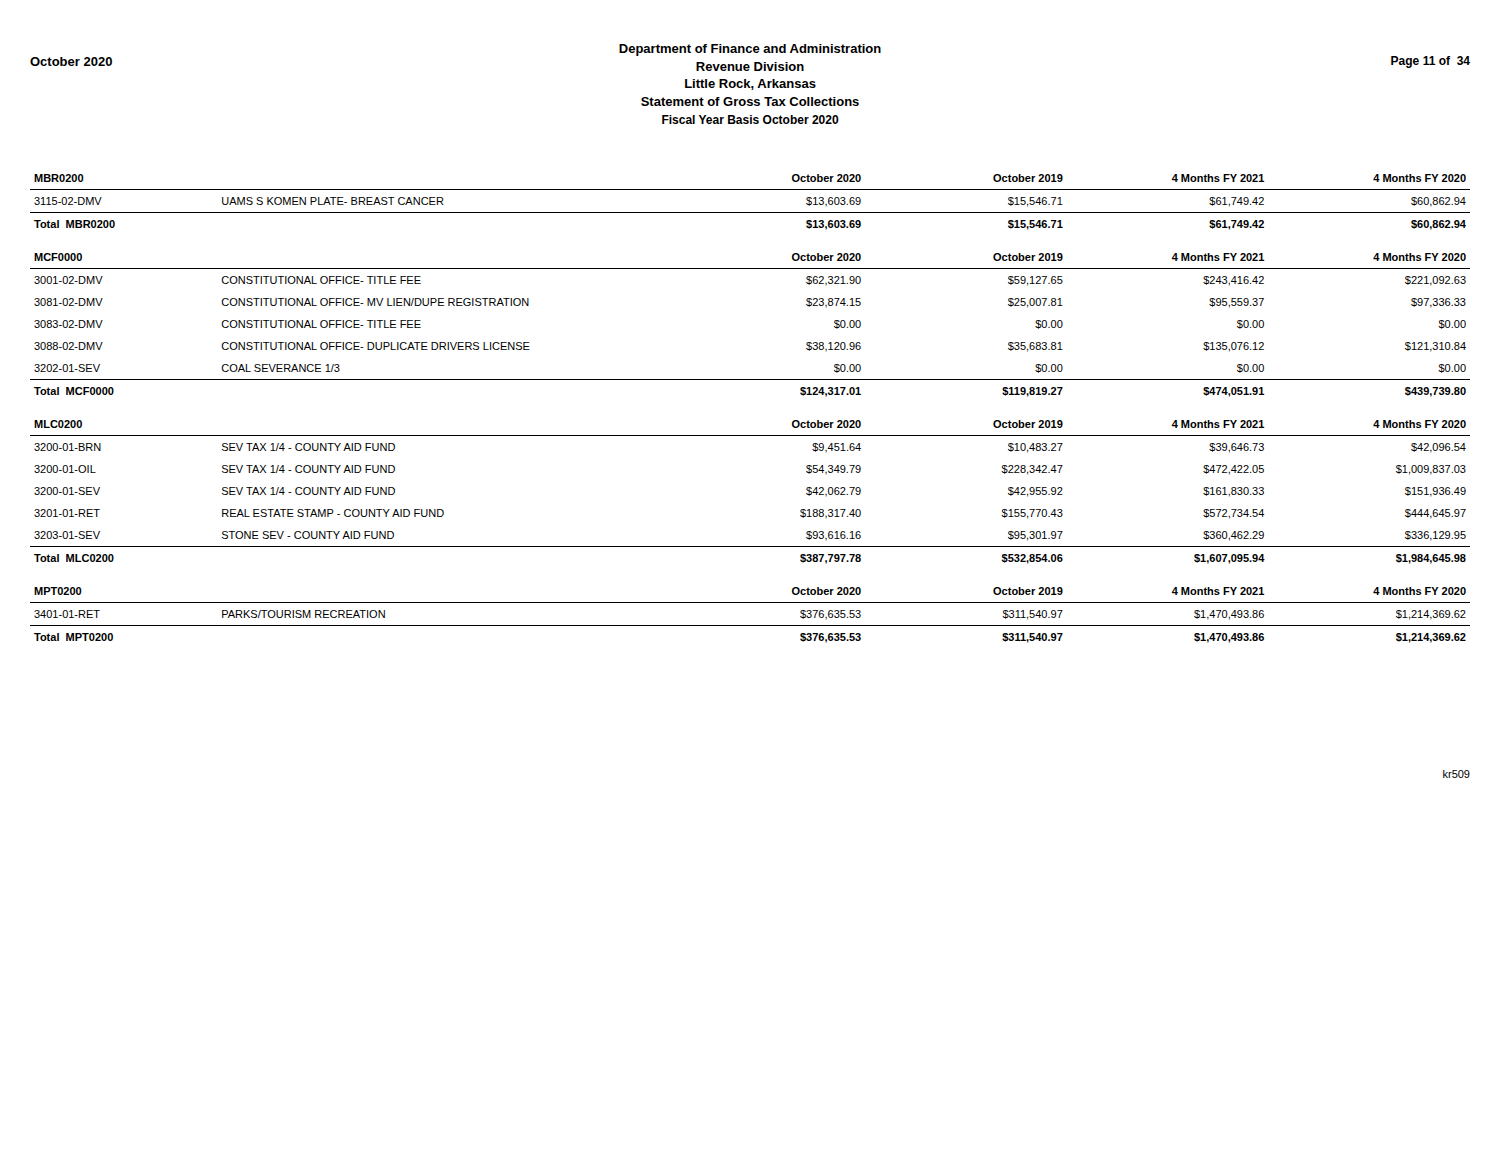October 2020
Department of Finance and Administration
Revenue Division
Little Rock, Arkansas
Statement of Gross Tax Collections
Fiscal Year Basis October 2020
Page 11 of 34
| MBR0200 | | October 2020 | October 2019 | 4 Months FY 2021 | 4 Months FY 2020 |
| 3115-02-DMV | UAMS S KOMEN PLATE- BREAST CANCER | $13,603.69 | $15,546.71 | $61,749.42 | $60,862.94 |
| Total MBR0200 | | $13,603.69 | $15,546.71 | $61,749.42 | $60,862.94 |
| MCF0000 | | October 2020 | October 2019 | 4 Months FY 2021 | 4 Months FY 2020 |
| 3001-02-DMV | CONSTITUTIONAL OFFICE- TITLE FEE | $62,321.90 | $59,127.65 | $243,416.42 | $221,092.63 |
| 3081-02-DMV | CONSTITUTIONAL OFFICE- MV LIEN/DUPE REGISTRATION | $23,874.15 | $25,007.81 | $95,559.37 | $97,336.33 |
| 3083-02-DMV | CONSTITUTIONAL OFFICE- TITLE FEE | $0.00 | $0.00 | $0.00 | $0.00 |
| 3088-02-DMV | CONSTITUTIONAL OFFICE- DUPLICATE DRIVERS LICENSE | $38,120.96 | $35,683.81 | $135,076.12 | $121,310.84 |
| 3202-01-SEV | COAL SEVERANCE 1/3 | $0.00 | $0.00 | $0.00 | $0.00 |
| Total MCF0000 | | $124,317.01 | $119,819.27 | $474,051.91 | $439,739.80 |
| MLC0200 | | October 2020 | October 2019 | 4 Months FY 2021 | 4 Months FY 2020 |
| 3200-01-BRN | SEV TAX 1/4 - COUNTY AID FUND | $9,451.64 | $10,483.27 | $39,646.73 | $42,096.54 |
| 3200-01-OIL | SEV TAX 1/4 - COUNTY AID FUND | $54,349.79 | $228,342.47 | $472,422.05 | $1,009,837.03 |
| 3200-01-SEV | SEV TAX 1/4 - COUNTY AID FUND | $42,062.79 | $42,955.92 | $161,830.33 | $151,936.49 |
| 3201-01-RET | REAL ESTATE STAMP - COUNTY AID FUND | $188,317.40 | $155,770.43 | $572,734.54 | $444,645.97 |
| 3203-01-SEV | STONE SEV - COUNTY AID FUND | $93,616.16 | $95,301.97 | $360,462.29 | $336,129.95 |
| Total MLC0200 | | $387,797.78 | $532,854.06 | $1,607,095.94 | $1,984,645.98 |
| MPT0200 | | October 2020 | October 2019 | 4 Months FY 2021 | 4 Months FY 2020 |
| 3401-01-RET | PARKS/TOURISM RECREATION | $376,635.53 | $311,540.97 | $1,470,493.86 | $1,214,369.62 |
| Total MPT0200 | | $376,635.53 | $311,540.97 | $1,470,493.86 | $1,214,369.62 |
kr509